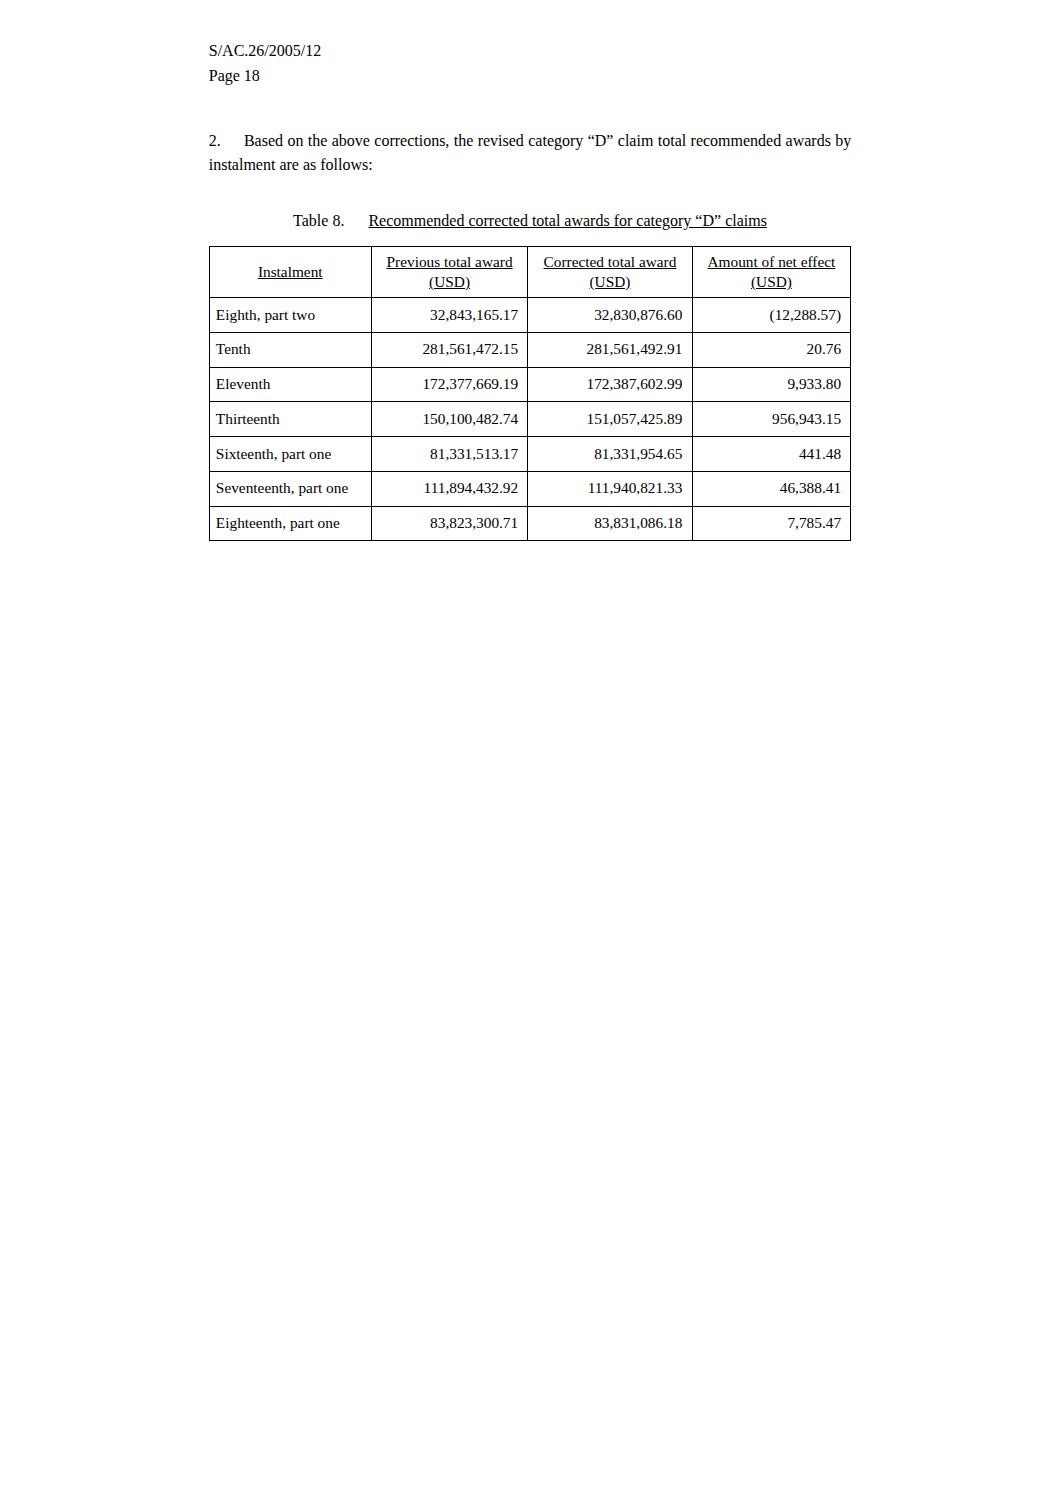S/AC.26/2005/12
Page 18
2. Based on the above corrections, the revised category “D” claim total recommended awards by instalment are as follows:
Table 8. Recommended corrected total awards for category “D” claims
| Instalment | Previous total award (USD) | Corrected total award (USD) | Amount of net effect (USD) |
| --- | --- | --- | --- |
| Eighth, part two | 32,843,165.17 | 32,830,876.60 | (12,288.57) |
| Tenth | 281,561,472.15 | 281,561,492.91 | 20.76 |
| Eleventh | 172,377,669.19 | 172,387,602.99 | 9,933.80 |
| Thirteenth | 150,100,482.74 | 151,057,425.89 | 956,943.15 |
| Sixteenth, part one | 81,331,513.17 | 81,331,954.65 | 441.48 |
| Seventeenth, part one | 111,894,432.92 | 111,940,821.33 | 46,388.41 |
| Eighteenth, part one | 83,823,300.71 | 83,831,086.18 | 7,785.47 |